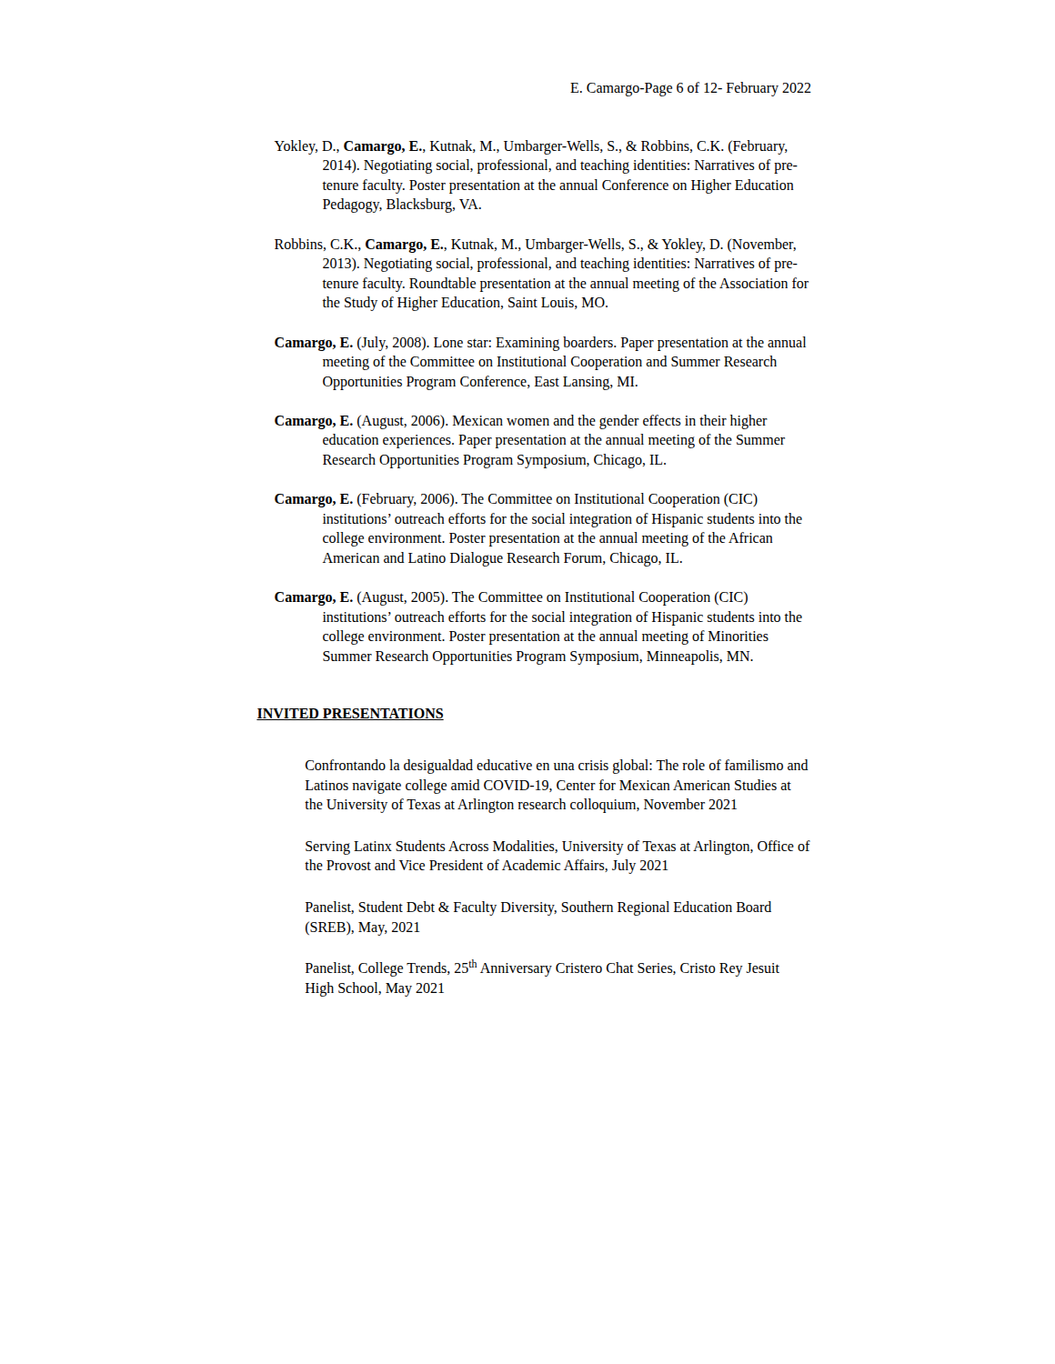E. Camargo-Page 6 of 12- February 2022
Yokley, D., Camargo, E., Kutnak, M., Umbarger-Wells, S., & Robbins, C.K. (February, 2014). Negotiating social, professional, and teaching identities: Narratives of pre-tenure faculty. Poster presentation at the annual Conference on Higher Education Pedagogy, Blacksburg, VA.
Robbins, C.K., Camargo, E., Kutnak, M., Umbarger-Wells, S., & Yokley, D. (November, 2013). Negotiating social, professional, and teaching identities: Narratives of pre-tenure faculty. Roundtable presentation at the annual meeting of the Association for the Study of Higher Education, Saint Louis, MO.
Camargo, E. (July, 2008). Lone star: Examining boarders. Paper presentation at the annual meeting of the Committee on Institutional Cooperation and Summer Research Opportunities Program Conference, East Lansing, MI.
Camargo, E. (August, 2006). Mexican women and the gender effects in their higher education experiences. Paper presentation at the annual meeting of the Summer Research Opportunities Program Symposium, Chicago, IL.
Camargo, E. (February, 2006). The Committee on Institutional Cooperation (CIC) institutions’ outreach efforts for the social integration of Hispanic students into the college environment. Poster presentation at the annual meeting of the African American and Latino Dialogue Research Forum, Chicago, IL.
Camargo, E. (August, 2005). The Committee on Institutional Cooperation (CIC) institutions’ outreach efforts for the social integration of Hispanic students into the college environment. Poster presentation at the annual meeting of Minorities Summer Research Opportunities Program Symposium, Minneapolis, MN.
INVITED PRESENTATIONS
Confrontando la desigualdad educative en una crisis global: The role of familismo and Latinos navigate college amid COVID-19, Center for Mexican American Studies at the University of Texas at Arlington research colloquium, November 2021
Serving Latinx Students Across Modalities, University of Texas at Arlington, Office of the Provost and Vice President of Academic Affairs, July 2021
Panelist, Student Debt & Faculty Diversity, Southern Regional Education Board (SREB), May, 2021
Panelist, College Trends, 25th Anniversary Cristero Chat Series, Cristo Rey Jesuit High School, May 2021